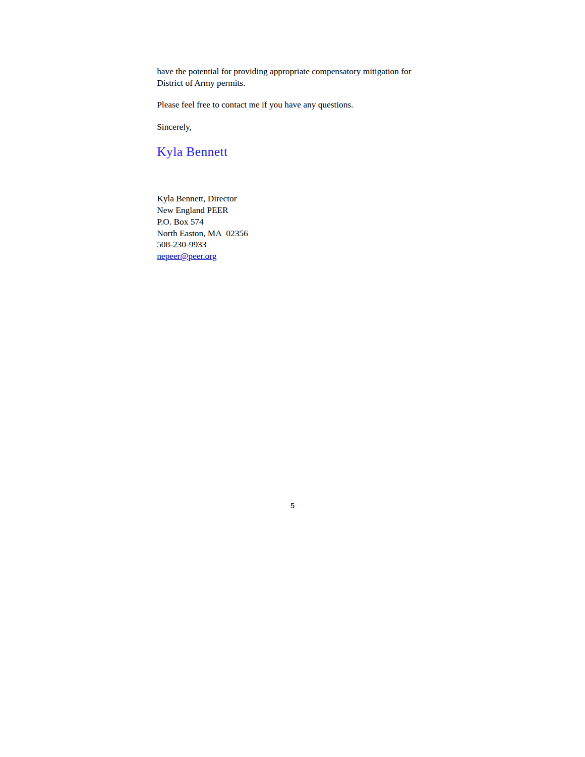have the potential for providing appropriate compensatory mitigation for District of Army permits.
Please feel free to contact me if you have any questions.
Sincerely,
Kyla Bennett
Kyla Bennett, Director
New England PEER
P.O. Box 574
North Easton, MA 02356
508-230-9933
nepeer@peer.org
5